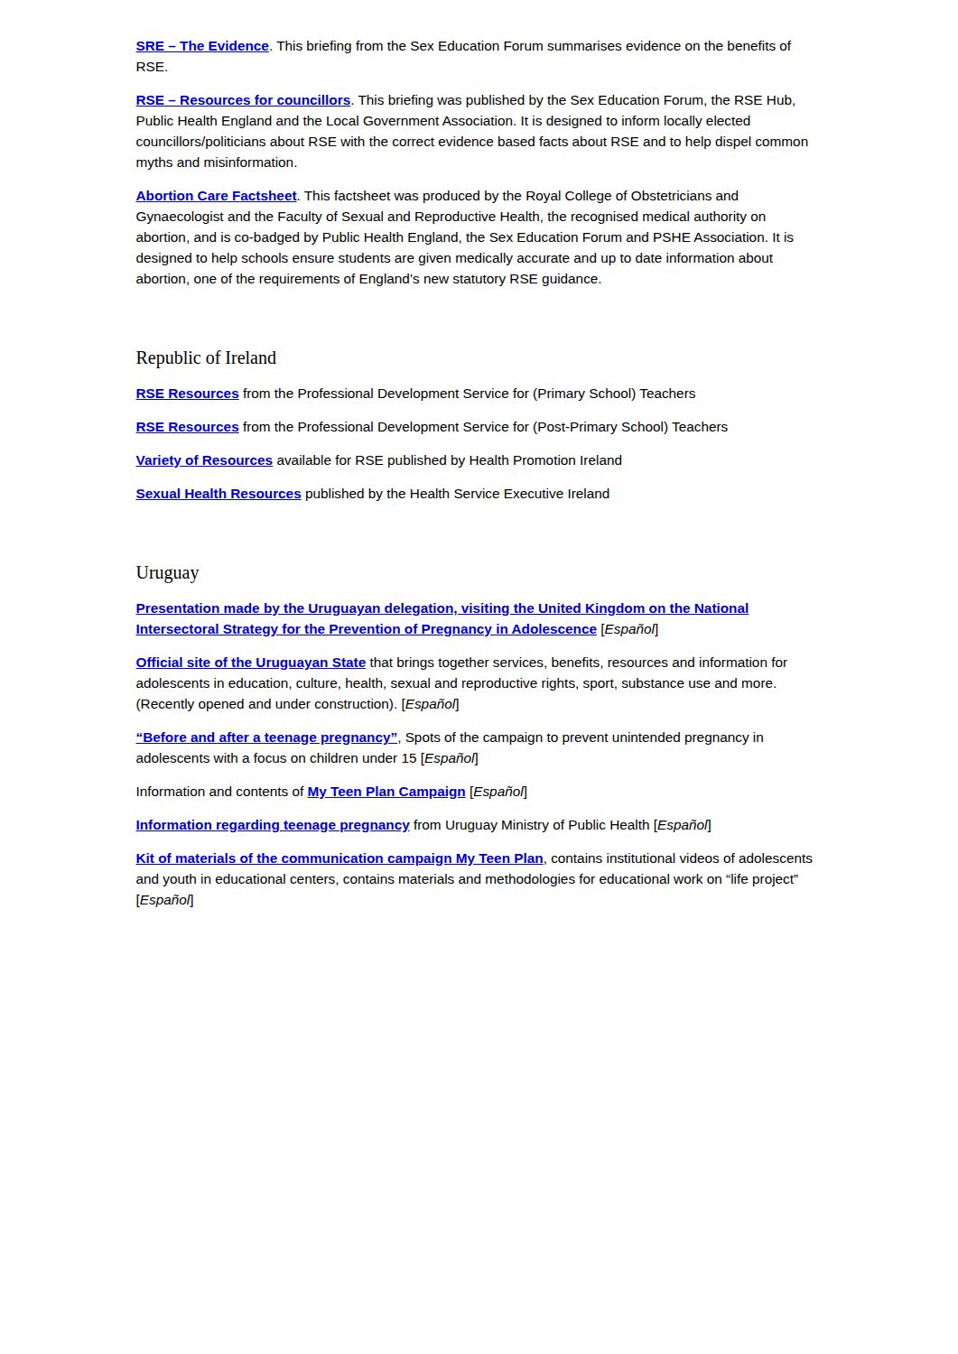SRE – The Evidence. This briefing from the Sex Education Forum summarises evidence on the benefits of RSE.
RSE – Resources for councillors. This briefing was published by the Sex Education Forum, the RSE Hub, Public Health England and the Local Government Association. It is designed to inform locally elected councillors/politicians about RSE with the correct evidence based facts about RSE and to help dispel common myths and misinformation.
Abortion Care Factsheet. This factsheet was produced by the Royal College of Obstetricians and Gynaecologist and the Faculty of Sexual and Reproductive Health, the recognised medical authority on abortion, and is co-badged by Public Health England, the Sex Education Forum and PSHE Association. It is designed to help schools ensure students are given medically accurate and up to date information about abortion, one of the requirements of England’s new statutory RSE guidance.
Republic of Ireland
RSE Resources from the Professional Development Service for (Primary School) Teachers
RSE Resources from the Professional Development Service for (Post-Primary School) Teachers
Variety of Resources available for RSE published by Health Promotion Ireland
Sexual Health Resources published by the Health Service Executive Ireland
Uruguay
Presentation made by the Uruguayan delegation, visiting the United Kingdom on the National Intersectoral Strategy for the Prevention of Pregnancy in Adolescence [Español]
Official site of the Uruguayan State that brings together services, benefits, resources and information for adolescents in education, culture, health, sexual and reproductive rights, sport, substance use and more. (Recently opened and under construction). [Español]
“Before and after a teenage pregnancy”, Spots of the campaign to prevent unintended pregnancy in adolescents with a focus on children under 15 [Español]
Information and contents of My Teen Plan Campaign [Español]
Information regarding teenage pregnancy from Uruguay Ministry of Public Health [Español]
Kit of materials of the communication campaign My Teen Plan, contains institutional videos of adolescents and youth in educational centers, contains materials and methodologies for educational work on “life project” [Español]